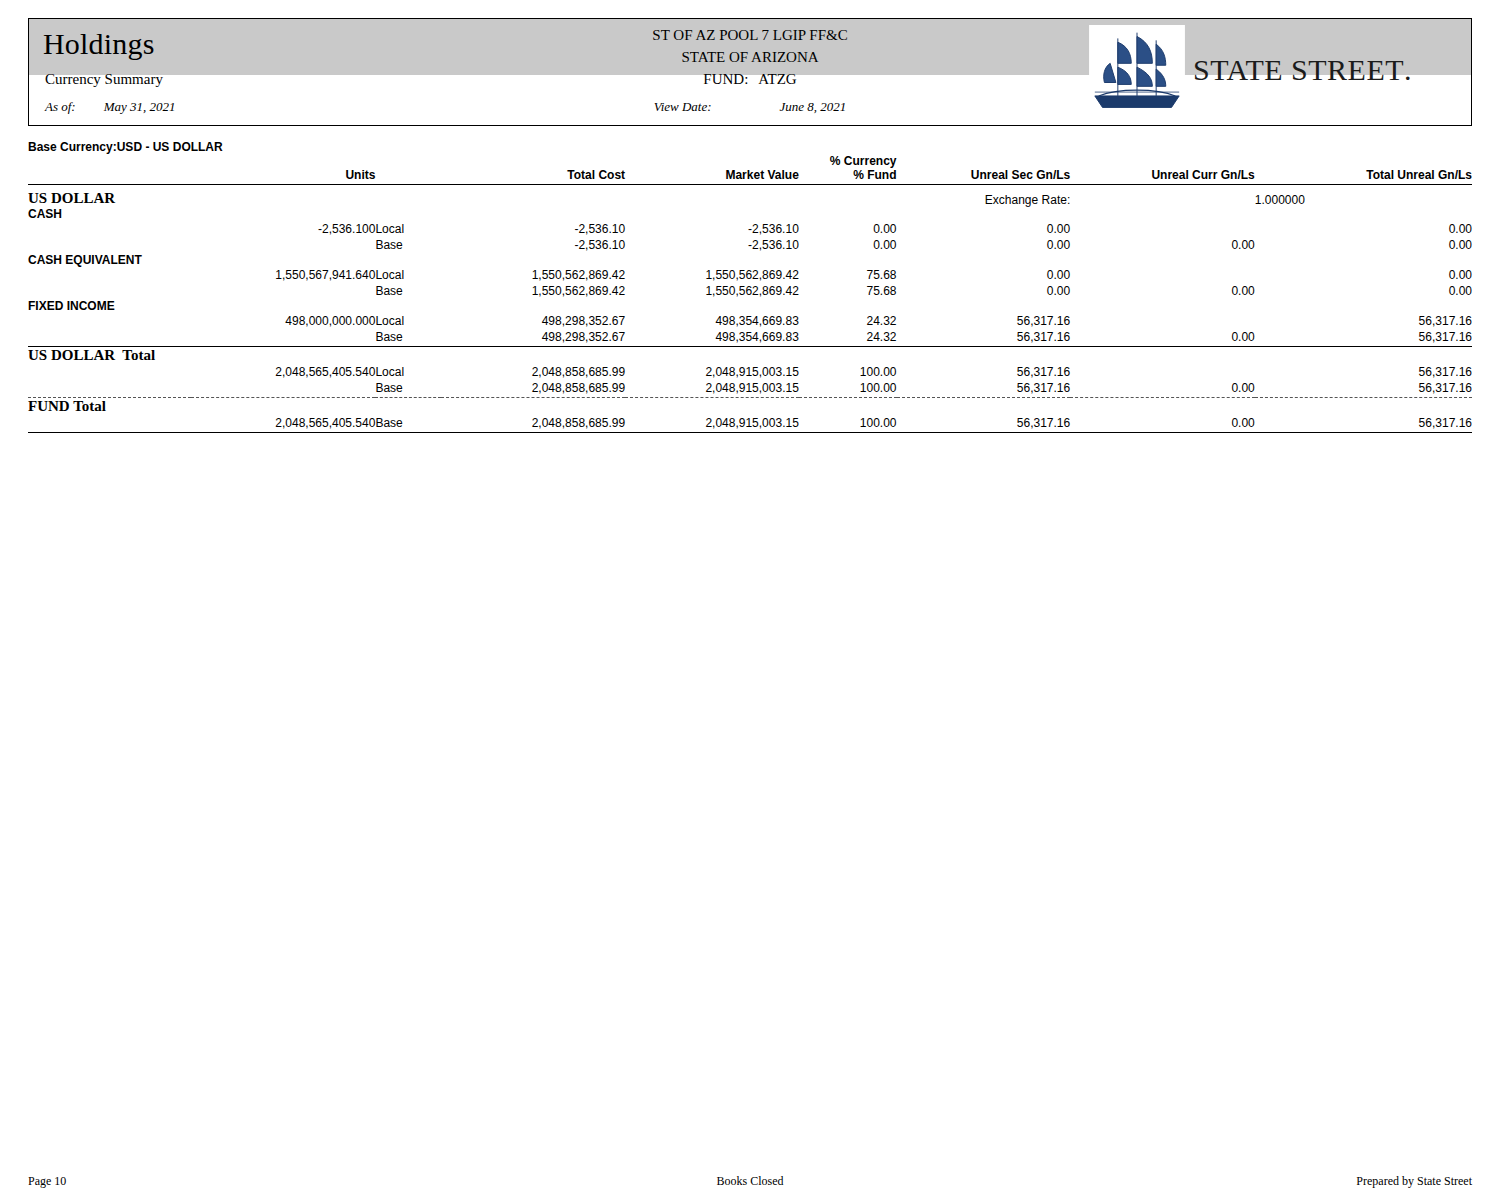Holdings
Currency Summary
As of: May 31, 2021
ST OF AZ POOL 7 LGIP FF&C
STATE OF ARIZONA
FUND: ATZG
View Date: June 8, 2021
STATE STREET .
Base Currency:USD - US DOLLAR
| | | | | | % Currency | | | |
| | Units | | Total Cost | Market Value | % Fund | Unreal Sec Gn/Ls | Unreal Curr Gn/Ls | Total Unreal Gn/Ls |
| US DOLLAR | | | | | | Exchange Rate: | | 1.000000 |
| CASH | | | | | | | | |
| | -2,536.100 | Local | -2,536.10 | -2,536.10 | 0.00 | 0.00 | | 0.00 |
| | | Base | -2,536.10 | -2,536.10 | 0.00 | 0.00 | 0.00 | 0.00 |
| CASH EQUIVALENT | | | | | | | | |
| | 1,550,567,941.640 | Local | 1,550,562,869.42 | 1,550,562,869.42 | 75.68 | 0.00 | | 0.00 |
| | | Base | 1,550,562,869.42 | 1,550,562,869.42 | 75.68 | 0.00 | 0.00 | 0.00 |
| FIXED INCOME | | | | | | | | |
| | 498,000,000.000 | Local | 498,298,352.67 | 498,354,669.83 | 24.32 | 56,317.16 | | 56,317.16 |
| | | Base | 498,298,352.67 | 498,354,669.83 | 24.32 | 56,317.16 | 0.00 | 56,317.16 |
| US DOLLAR Total | | | | | | | | |
| | 2,048,565,405.540 | Local | 2,048,858,685.99 | 2,048,915,003.15 | 100.00 | 56,317.16 | | 56,317.16 |
| | | Base | 2,048,858,685.99 | 2,048,915,003.15 | 100.00 | 56,317.16 | 0.00 | 56,317.16 |
| FUND Total | | | | | | | | |
| | 2,048,565,405.540 | Base | 2,048,858,685.99 | 2,048,915,003.15 | 100.00 | 56,317.16 | 0.00 | 56,317.16 |
Page 10 Books Closed Prepared by State Street